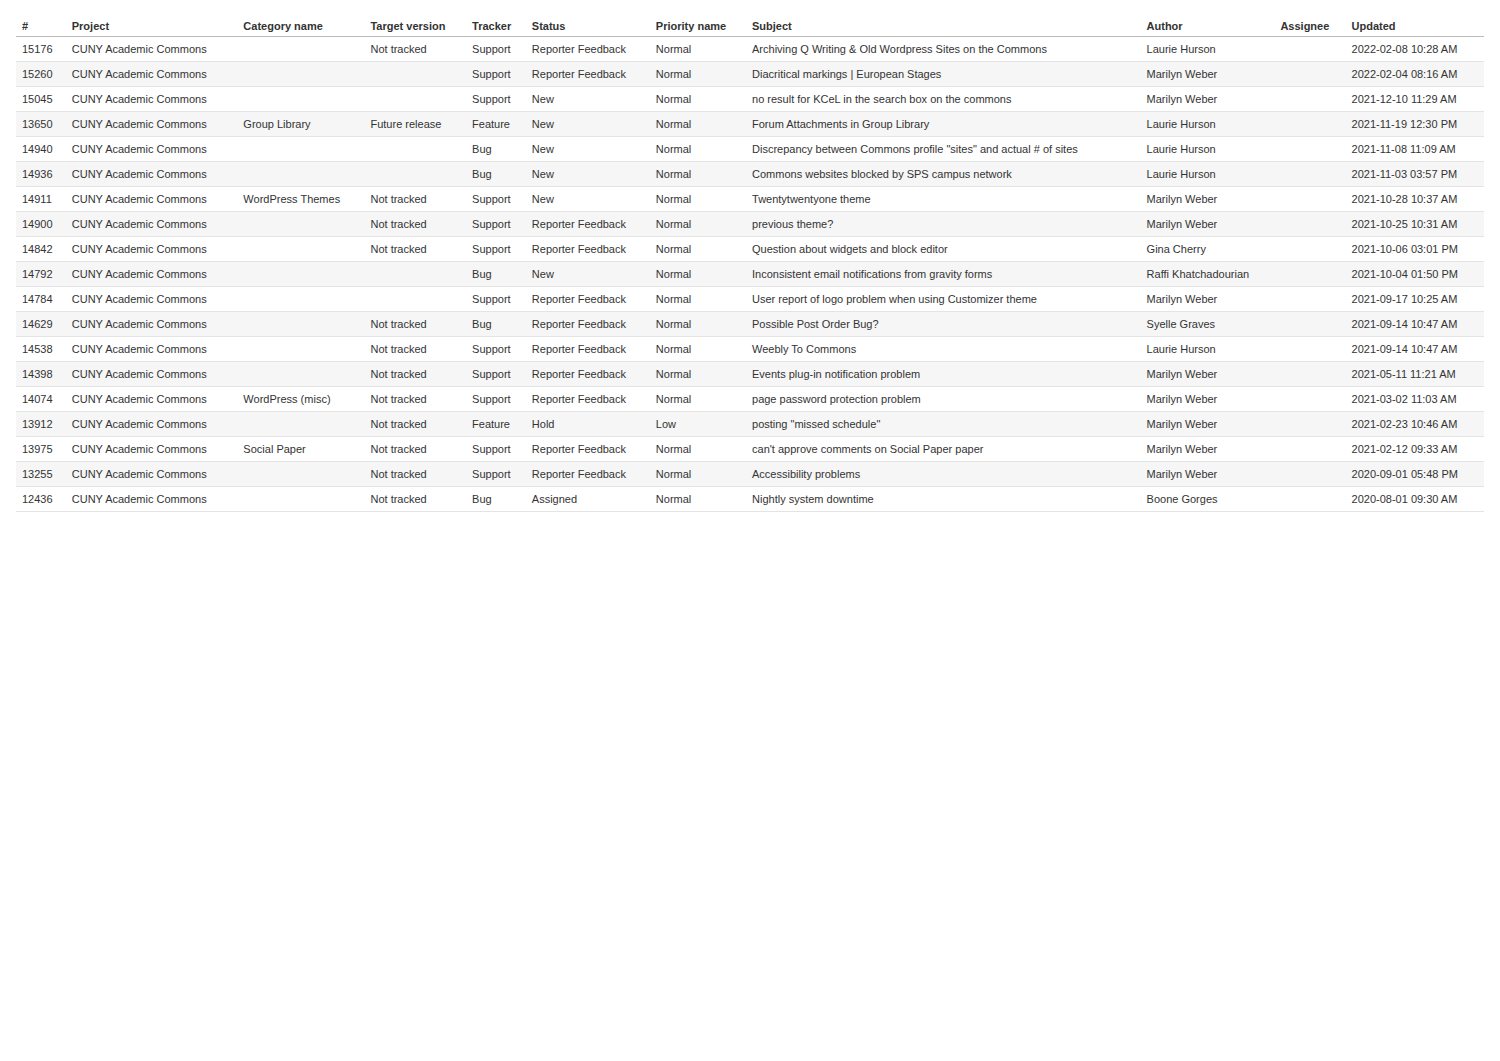| # | Project | Category name | Target version | Tracker | Status | Priority name | Subject | Author | Assignee | Updated |
| --- | --- | --- | --- | --- | --- | --- | --- | --- | --- | --- |
| 15176 | CUNY Academic Commons | | Not tracked | Support | Reporter Feedback | Normal | Archiving Q Writing & Old Wordpress Sites on the Commons | Laurie Hurson | | 2022-02-08 10:28 AM |
| 15260 | CUNY Academic Commons | | | Support | Reporter Feedback | Normal | Diacritical markings / European Stages | Marilyn Weber | | 2022-02-04 08:16 AM |
| 15045 | CUNY Academic Commons | | | Support | New | Normal | no result for KCeL in the search box on the commons | Marilyn Weber | | 2021-12-10 11:29 AM |
| 13650 | CUNY Academic Commons | Group Library | Future release | Feature | New | Normal | Forum Attachments in Group Library | Laurie Hurson | | 2021-11-19 12:30 PM |
| 14940 | CUNY Academic Commons | | | Bug | New | Normal | Discrepancy between Commons profile "sites" and actual # of sites | Laurie Hurson | | 2021-11-08 11:09 AM |
| 14936 | CUNY Academic Commons | | | Bug | New | Normal | Commons websites blocked by SPS campus network | Laurie Hurson | | 2021-11-03 03:57 PM |
| 14911 | CUNY Academic Commons | WordPress Themes | Not tracked | Support | New | Normal | Twentytwentyone theme | Marilyn Weber | | 2021-10-28 10:37 AM |
| 14900 | CUNY Academic Commons | | Not tracked | Support | Reporter Feedback | Normal | previous theme? | Marilyn Weber | | 2021-10-25 10:31 AM |
| 14842 | CUNY Academic Commons | | Not tracked | Support | Reporter Feedback | Normal | Question about widgets and block editor | Gina Cherry | | 2021-10-06 03:01 PM |
| 14792 | CUNY Academic Commons | | | Bug | New | Normal | Inconsistent email notifications from gravity forms | Raffi Khatchadourian | | 2021-10-04 01:50 PM |
| 14784 | CUNY Academic Commons | | | Support | Reporter Feedback | Normal | User report of logo problem when using Customizer theme | Marilyn Weber | | 2021-09-17 10:25 AM |
| 14629 | CUNY Academic Commons | | Not tracked | Bug | Reporter Feedback | Normal | Possible Post Order Bug? | Syelle Graves | | 2021-09-14 10:47 AM |
| 14538 | CUNY Academic Commons | | Not tracked | Support | Reporter Feedback | Normal | Weebly To Commons | Laurie Hurson | | 2021-09-14 10:47 AM |
| 14398 | CUNY Academic Commons | | Not tracked | Support | Reporter Feedback | Normal | Events plug-in notification problem | Marilyn Weber | | 2021-05-11 11:21 AM |
| 14074 | CUNY Academic Commons | WordPress (misc) | Not tracked | Support | Reporter Feedback | Normal | page password protection problem | Marilyn Weber | | 2021-03-02 11:03 AM |
| 13912 | CUNY Academic Commons | | Not tracked | Feature | Hold | Low | posting "missed schedule" | Marilyn Weber | | 2021-02-23 10:46 AM |
| 13975 | CUNY Academic Commons | Social Paper | Not tracked | Support | Reporter Feedback | Normal | can't approve comments on Social Paper paper | Marilyn Weber | | 2021-02-12 09:33 AM |
| 13255 | CUNY Academic Commons | | Not tracked | Support | Reporter Feedback | Normal | Accessibility problems | Marilyn Weber | | 2020-09-01 05:48 PM |
| 12436 | CUNY Academic Commons | | Not tracked | Bug | Assigned | Normal | Nightly system downtime | Boone Gorges | | 2020-08-01 09:30 AM |